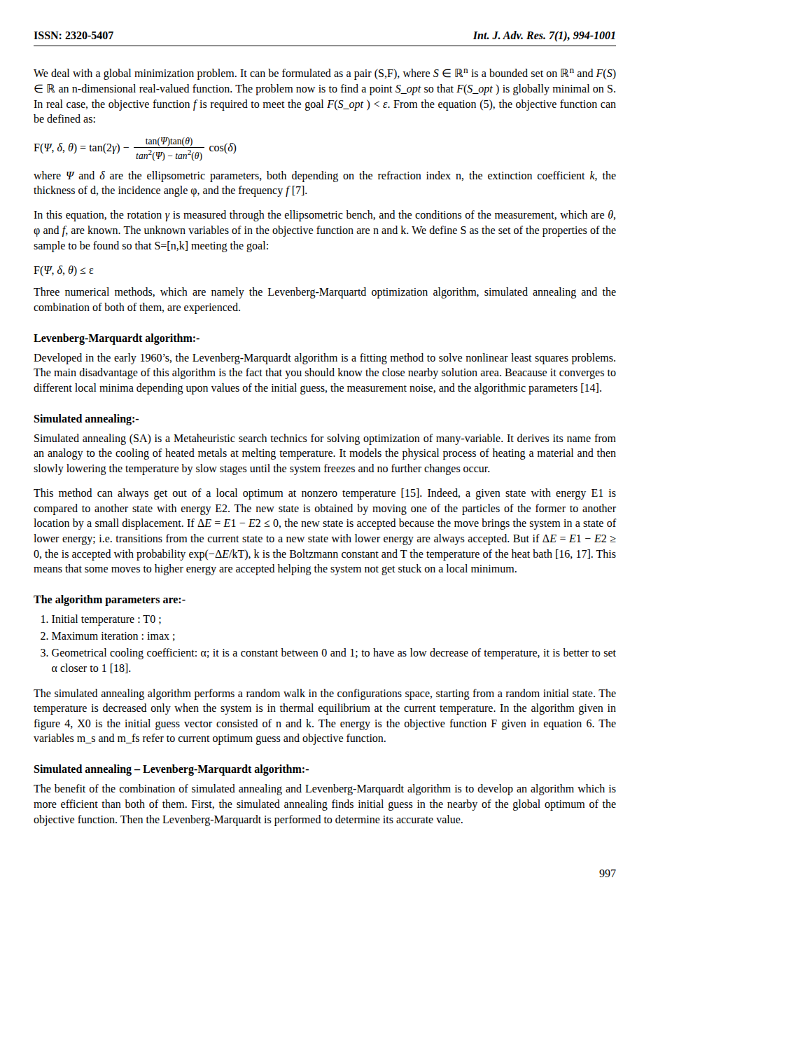ISSN: 2320-5407 Int. J. Adv. Res. 7(1), 994-1001
We deal with a global minimization problem. It can be formulated as a pair (S,F), where S ∈ ℝn is a bounded set on ℝn and F(S) ∈ ℝ an n-dimensional real-valued function. The problem now is to find a point S_opt so that F(S_opt ) is globally minimal on S. In real case, the objective function f is required to meet the goal F(S_opt ) < ε. From the equation (5), the objective function can be defined as:
F(Ψ, δ, θ) = tan(2γ) − tan(Ψ)tan(θ) tan2(Ψ) − tan2(θ) cos(δ)
where Ψ and δ are the ellipsometric parameters, both depending on the refraction index n, the extinction coefficient k, the thickness of d, the incidence angle φ, and the frequency f [7].
In this equation, the rotation γ is measured through the ellipsometric bench, and the conditions of the measurement, which are θ, φ and f, are known. The unknown variables of in the objective function are n and k. We define S as the set of the properties of the sample to be found so that S=[n,k] meeting the goal:
F(Ψ, δ, θ) ≤ ε
Three numerical methods, which are namely the Levenberg-Marquartd optimization algorithm, simulated annealing and the combination of both of them, are experienced.
Levenberg-Marquardt algorithm:-
Developed in the early 1960’s, the Levenberg-Marquardt algorithm is a fitting method to solve nonlinear least squares problems. The main disadvantage of this algorithm is the fact that you should know the close nearby solution area. Beacause it converges to different local minima depending upon values of the initial guess, the measurement noise, and the algorithmic parameters [14].
Simulated annealing:-
Simulated annealing (SA) is a Metaheuristic search technics for solving optimization of many-variable. It derives its name from an analogy to the cooling of heated metals at melting temperature. It models the physical process of heating a material and then slowly lowering the temperature by slow stages until the system freezes and no further changes occur.
This method can always get out of a local optimum at nonzero temperature [15]. Indeed, a given state with energy E1 is compared to another state with energy E2. The new state is obtained by moving one of the particles of the former to another location by a small displacement. If ΔE = E1 − E2 ≤ 0, the new state is accepted because the move brings the system in a state of lower energy; i.e. transitions from the current state to a new state with lower energy are always accepted. But if ΔE = E1 − E2 ≥ 0, the is accepted with probability exp(−ΔE/kT), k is the Boltzmann constant and T the temperature of the heat bath [16, 17]. This means that some moves to higher energy are accepted helping the system not get stuck on a local minimum.
The algorithm parameters are:-
Initial temperature : T0 ;
Maximum iteration : imax ;
Geometrical cooling coefficient: α; it is a constant between 0 and 1; to have as low decrease of temperature, it is better to set α closer to 1 [18].
The simulated annealing algorithm performs a random walk in the configurations space, starting from a random initial state. The temperature is decreased only when the system is in thermal equilibrium at the current temperature. In the algorithm given in figure 4, X0 is the initial guess vector consisted of n and k. The energy is the objective function F given in equation 6. The variables m_s and m_fs refer to current optimum guess and objective function.
Simulated annealing – Levenberg-Marquardt algorithm:-
The benefit of the combination of simulated annealing and Levenberg-Marquardt algorithm is to develop an algorithm which is more efficient than both of them. First, the simulated annealing finds initial guess in the nearby of the global optimum of the objective function. Then the Levenberg-Marquardt is performed to determine its accurate value.
997